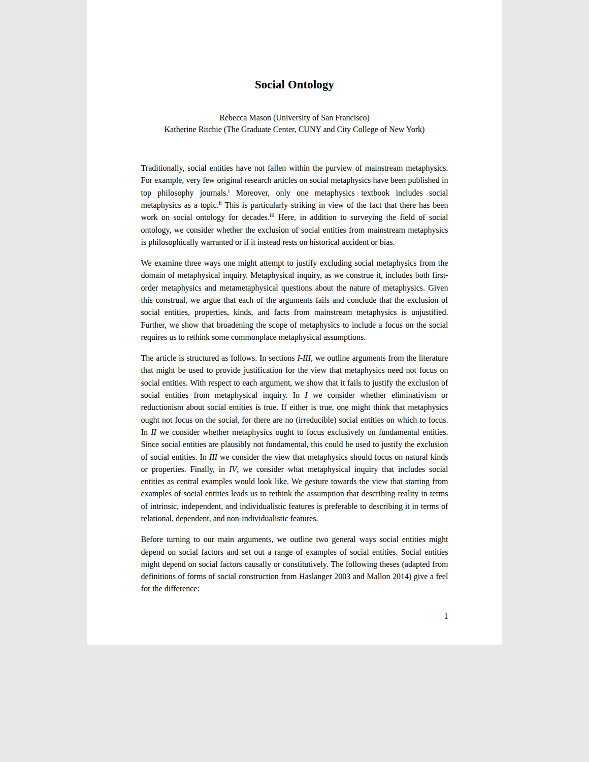Social Ontology
Rebecca Mason (University of San Francisco)
Katherine Ritchie (The Graduate Center, CUNY and City College of New York)
Traditionally, social entities have not fallen within the purview of mainstream metaphysics. For example, very few original research articles on social metaphysics have been published in top philosophy journals.i Moreover, only one metaphysics textbook includes social metaphysics as a topic.ii This is particularly striking in view of the fact that there has been work on social ontology for decades.iii Here, in addition to surveying the field of social ontology, we consider whether the exclusion of social entities from mainstream metaphysics is philosophically warranted or if it instead rests on historical accident or bias.
We examine three ways one might attempt to justify excluding social metaphysics from the domain of metaphysical inquiry. Metaphysical inquiry, as we construe it, includes both first-order metaphysics and metametaphysical questions about the nature of metaphysics. Given this construal, we argue that each of the arguments fails and conclude that the exclusion of social entities, properties, kinds, and facts from mainstream metaphysics is unjustified. Further, we show that broadening the scope of metaphysics to include a focus on the social requires us to rethink some commonplace metaphysical assumptions.
The article is structured as follows. In sections I-III, we outline arguments from the literature that might be used to provide justification for the view that metaphysics need not focus on social entities. With respect to each argument, we show that it fails to justify the exclusion of social entities from metaphysical inquiry. In I we consider whether eliminativism or reductionism about social entities is true. If either is true, one might think that metaphysics ought not focus on the social, for there are no (irreducible) social entities on which to focus. In II we consider whether metaphysics ought to focus exclusively on fundamental entities. Since social entities are plausibly not fundamental, this could be used to justify the exclusion of social entities. In III we consider the view that metaphysics should focus on natural kinds or properties. Finally, in IV, we consider what metaphysical inquiry that includes social entities as central examples would look like. We gesture towards the view that starting from examples of social entities leads us to rethink the assumption that describing reality in terms of intrinsic, independent, and individualistic features is preferable to describing it in terms of relational, dependent, and non-individualistic features.
Before turning to our main arguments, we outline two general ways social entities might depend on social factors and set out a range of examples of social entities. Social entities might depend on social factors causally or constitutively. The following theses (adapted from definitions of forms of social construction from Haslanger 2003 and Mallon 2014) give a feel for the difference:
1